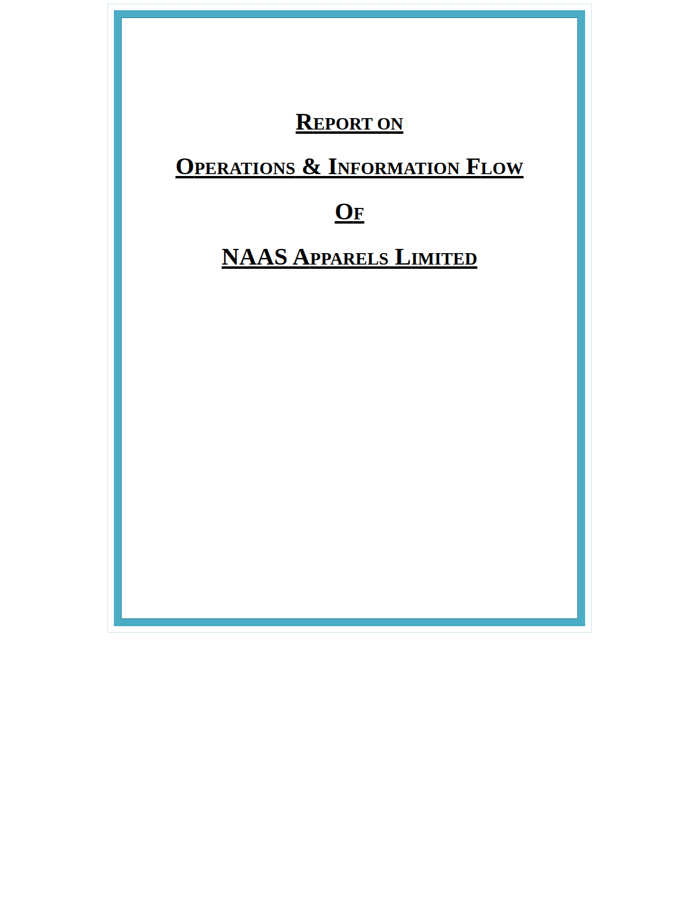REPORT ON
OPERATIONS & INFORMATION FLOW
OF
NAAS APPARELS LIMITED